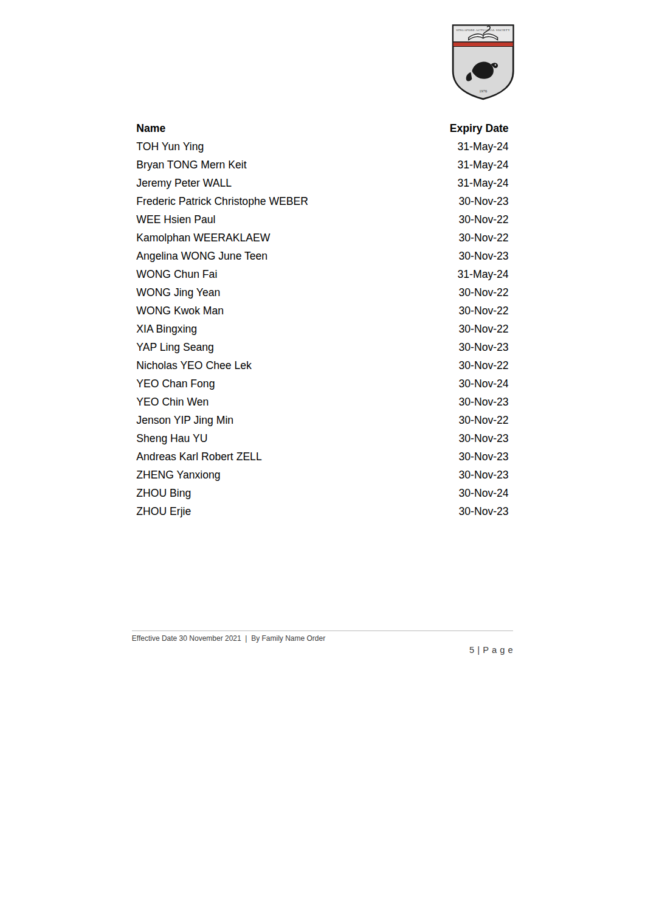1976 SINGAPORE ACTUARIAL SOCIETY
| Name | Expiry Date |
| --- | --- |
| TOH Yun Ying | 31-May-24 |
| Bryan TONG Mern Keit | 31-May-24 |
| Jeremy Peter WALL | 31-May-24 |
| Frederic Patrick Christophe WEBER | 30-Nov-23 |
| WEE Hsien Paul | 30-Nov-22 |
| Kamolphan WEERAKLAEW | 30-Nov-22 |
| Angelina WONG June Teen | 30-Nov-23 |
| WONG Chun Fai | 31-May-24 |
| WONG Jing Yean | 30-Nov-22 |
| WONG Kwok Man | 30-Nov-22 |
| XIA Bingxing | 30-Nov-22 |
| YAP Ling Seang | 30-Nov-23 |
| Nicholas YEO Chee Lek | 30-Nov-22 |
| YEO Chan Fong | 30-Nov-24 |
| YEO Chin Wen | 30-Nov-23 |
| Jenson YIP Jing Min | 30-Nov-22 |
| Sheng Hau YU | 30-Nov-23 |
| Andreas Karl Robert ZELL | 30-Nov-23 |
| ZHENG Yanxiong | 30-Nov-23 |
| ZHOU Bing | 30-Nov-24 |
| ZHOU Erjie | 30-Nov-23 |
Effective Date 30 November 2021 | By Family Name Order
5 | P a g e